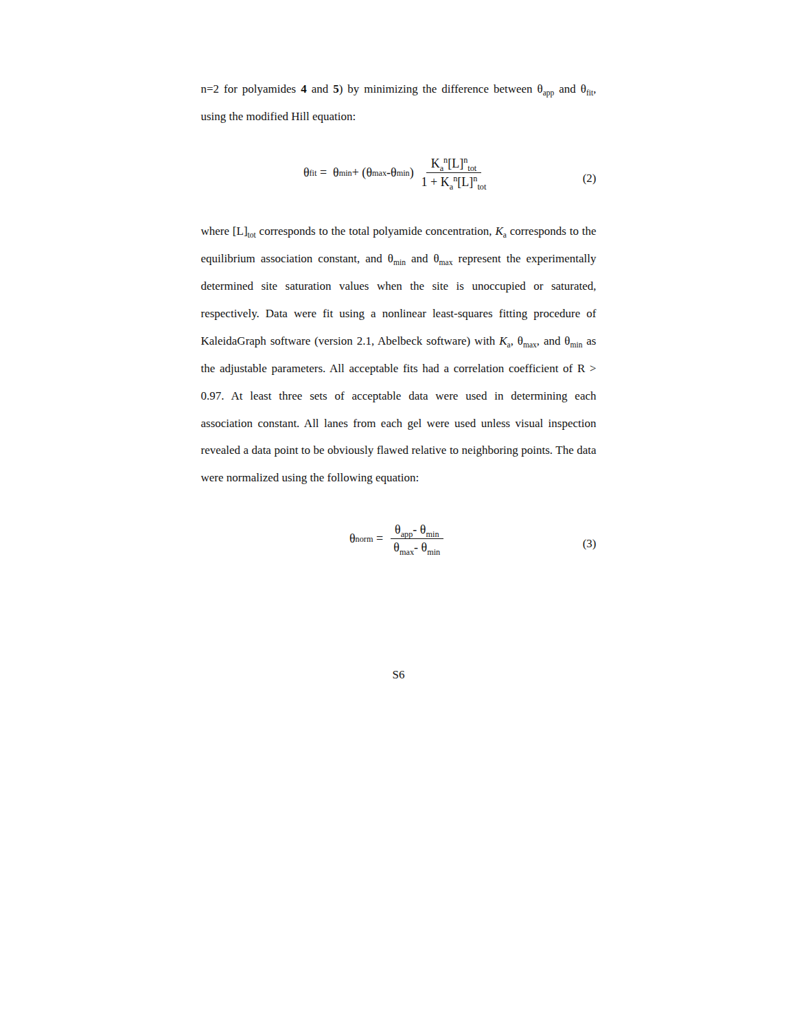n=2 for polyamides 4 and 5) by minimizing the difference between θapp and θfit, using the modified Hill equation:
θfit = θmin+ (θmax-θmin) Kan[L]ntot 1 + Kan[L]ntot (2)
where [L]tot corresponds to the total polyamide concentration, Ka corresponds to the equilibrium association constant, and θmin and θmax represent the experimentally determined site saturation values when the site is unoccupied or saturated, respectively. Data were fit using a nonlinear least-squares fitting procedure of KaleidaGraph software (version 2.1, Abelbeck software) with Ka, θmax, and θmin as the adjustable parameters. All acceptable fits had a correlation coefficient of R > 0.97. At least three sets of acceptable data were used in determining each association constant. All lanes from each gel were used unless visual inspection revealed a data point to be obviously flawed relative to neighboring points. The data were normalized using the following equation:
θnorm = θapp- θmin θmax- θmin (3)
S6